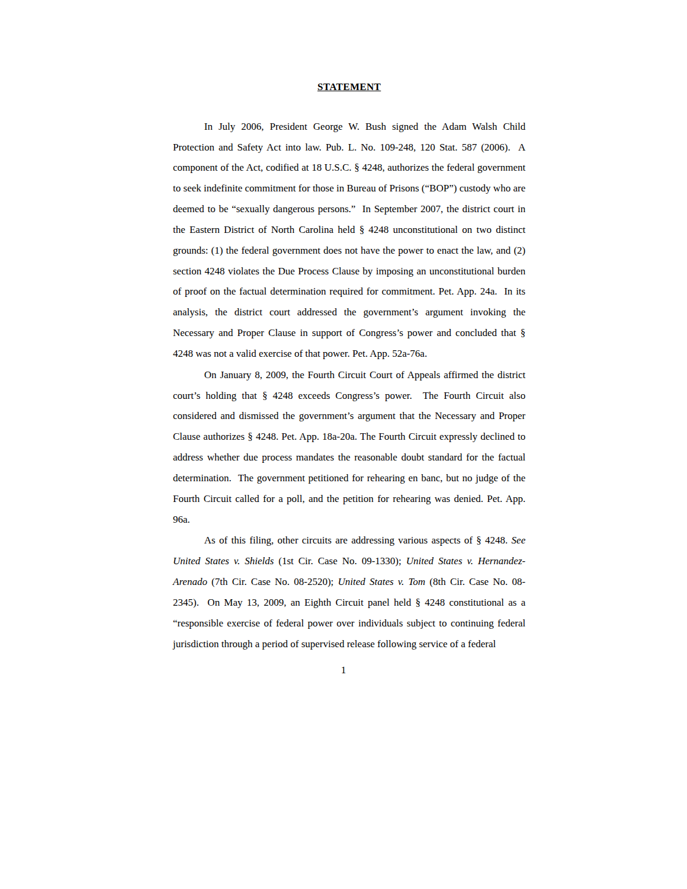STATEMENT
In July 2006, President George W. Bush signed the Adam Walsh Child Protection and Safety Act into law. Pub. L. No. 109-248, 120 Stat. 587 (2006). A component of the Act, codified at 18 U.S.C. § 4248, authorizes the federal government to seek indefinite commitment for those in Bureau of Prisons (“BOP”) custody who are deemed to be “sexually dangerous persons.” In September 2007, the district court in the Eastern District of North Carolina held § 4248 unconstitutional on two distinct grounds: (1) the federal government does not have the power to enact the law, and (2) section 4248 violates the Due Process Clause by imposing an unconstitutional burden of proof on the factual determination required for commitment. Pet. App. 24a. In its analysis, the district court addressed the government’s argument invoking the Necessary and Proper Clause in support of Congress’s power and concluded that § 4248 was not a valid exercise of that power. Pet. App. 52a-76a.
On January 8, 2009, the Fourth Circuit Court of Appeals affirmed the district court’s holding that § 4248 exceeds Congress’s power. The Fourth Circuit also considered and dismissed the government’s argument that the Necessary and Proper Clause authorizes § 4248. Pet. App. 18a-20a. The Fourth Circuit expressly declined to address whether due process mandates the reasonable doubt standard for the factual determination. The government petitioned for rehearing en banc, but no judge of the Fourth Circuit called for a poll, and the petition for rehearing was denied. Pet. App. 96a.
As of this filing, other circuits are addressing various aspects of § 4248. See United States v. Shields (1st Cir. Case No. 09-1330); United States v. Hernandez-Arenado (7th Cir. Case No. 08-2520); United States v. Tom (8th Cir. Case No. 08-2345). On May 13, 2009, an Eighth Circuit panel held § 4248 constitutional as a “responsible exercise of federal power over individuals subject to continuing federal jurisdiction through a period of supervised release following service of a federal
1